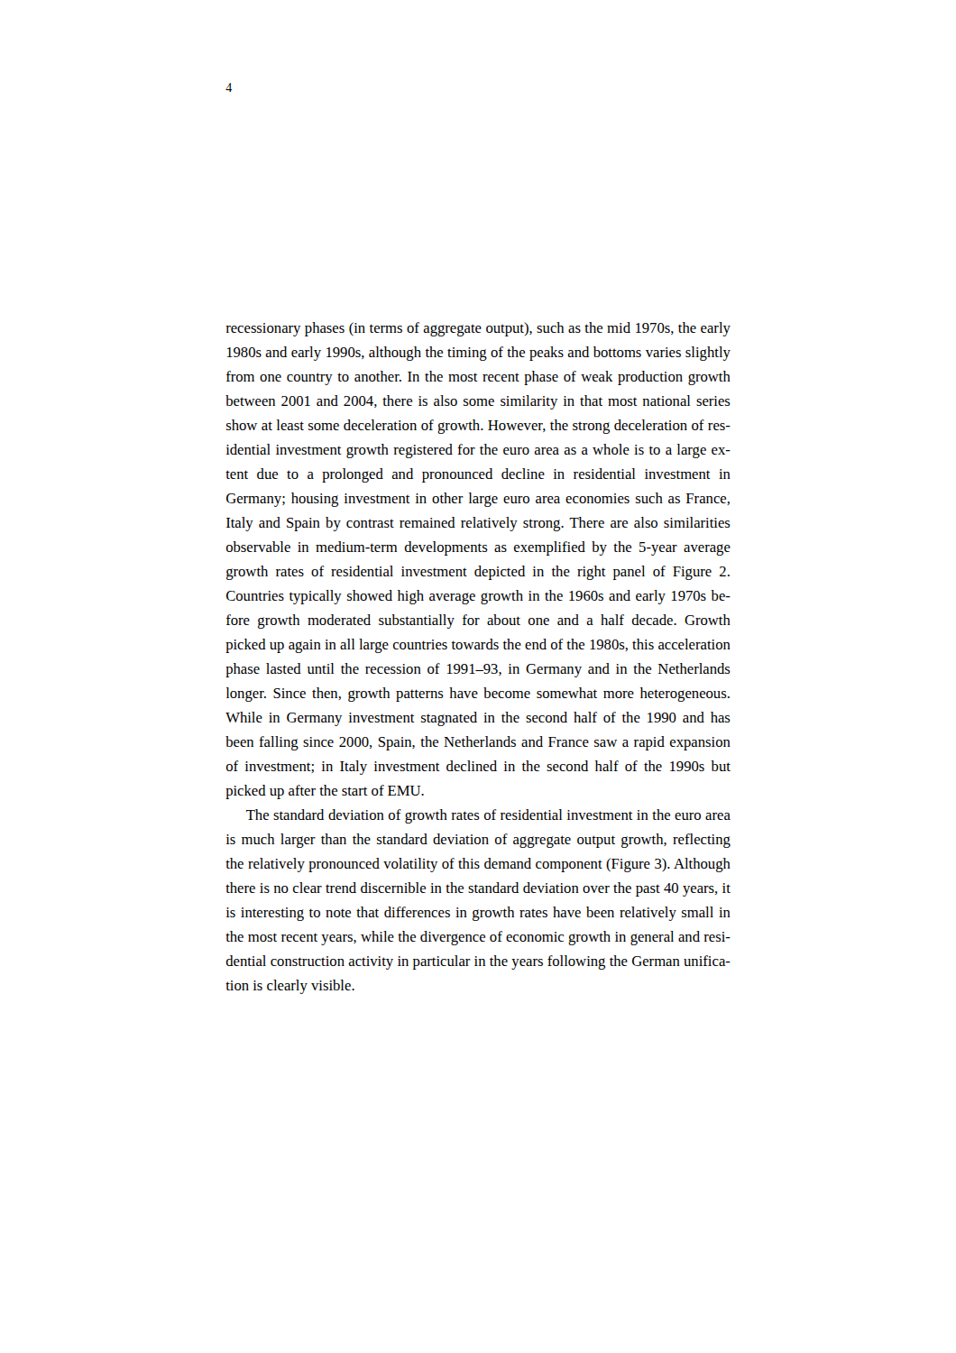4
recessionary phases (in terms of aggregate output), such as the mid 1970s, the early 1980s and early 1990s, although the timing of the peaks and bottoms varies slightly from one country to another. In the most recent phase of weak production growth between 2001 and 2004, there is also some similarity in that most national series show at least some deceleration of growth. However, the strong deceleration of residential investment growth registered for the euro area as a whole is to a large extent due to a prolonged and pronounced decline in residential investment in Germany; housing investment in other large euro area economies such as France, Italy and Spain by contrast remained relatively strong. There are also similarities observable in medium-term developments as exemplified by the 5-year average growth rates of residential investment depicted in the right panel of Figure 2. Countries typically showed high average growth in the 1960s and early 1970s before growth moderated substantially for about one and a half decade. Growth picked up again in all large countries towards the end of the 1980s, this acceleration phase lasted until the recession of 1991–93, in Germany and in the Netherlands longer. Since then, growth patterns have become somewhat more heterogeneous. While in Germany investment stagnated in the second half of the 1990 and has been falling since 2000, Spain, the Netherlands and France saw a rapid expansion of investment; in Italy investment declined in the second half of the 1990s but picked up after the start of EMU.
The standard deviation of growth rates of residential investment in the euro area is much larger than the standard deviation of aggregate output growth, reflecting the relatively pronounced volatility of this demand component (Figure 3). Although there is no clear trend discernible in the standard deviation over the past 40 years, it is interesting to note that differences in growth rates have been relatively small in the most recent years, while the divergence of economic growth in general and residential construction activity in particular in the years following the German unification is clearly visible.